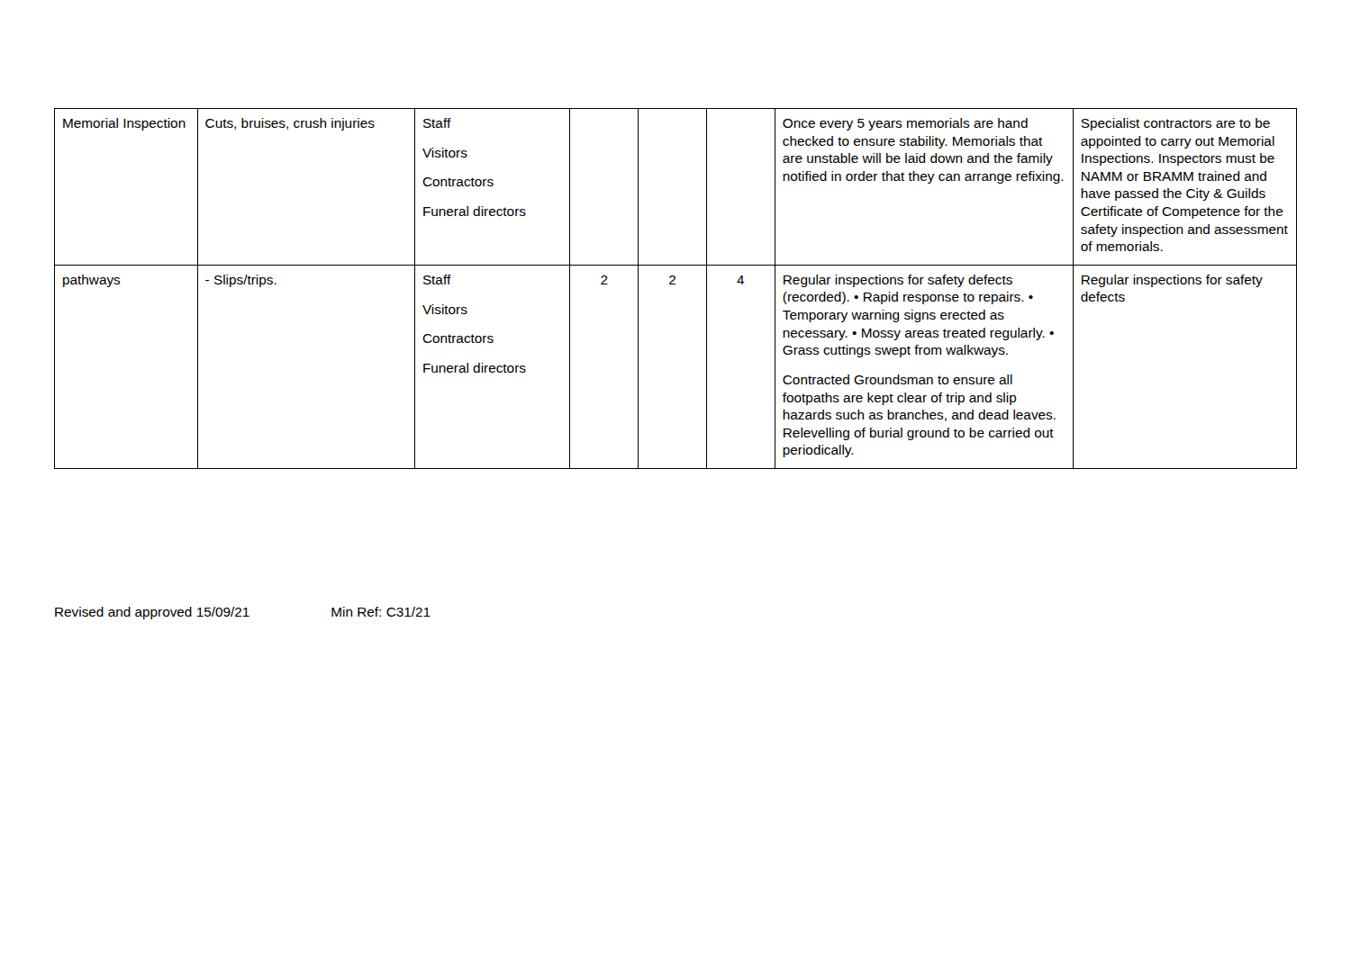| Memorial Inspection | Cuts, bruises, crush injuries | Staff Visitors Contractors Funeral directors | | | | Once every 5 years memorials are hand checked to ensure stability. Memorials that are unstable will be laid down and the family notified in order that they can arrange refixing. | Specialist contractors are to be appointed to carry out Memorial Inspections. Inspectors must be NAMM or BRAMM trained and have passed the City & Guilds Certificate of Competence for the safety inspection and assessment of memorials. |
| pathways | - Slips/trips. | Staff Visitors Contractors Funeral directors | 2 | 2 | 4 | Regular inspections for safety defects (recorded). • Rapid response to repairs. • Temporary warning signs erected as necessary. • Mossy areas treated regularly. • Grass cuttings swept from walkways. Contracted Groundsman to ensure all footpaths are kept clear of trip and slip hazards such as branches, and dead leaves. Relevelling of burial ground to be carried out periodically. | Regular inspections for safety defects |
Revised and approved 15/09/21 Min Ref: C31/21